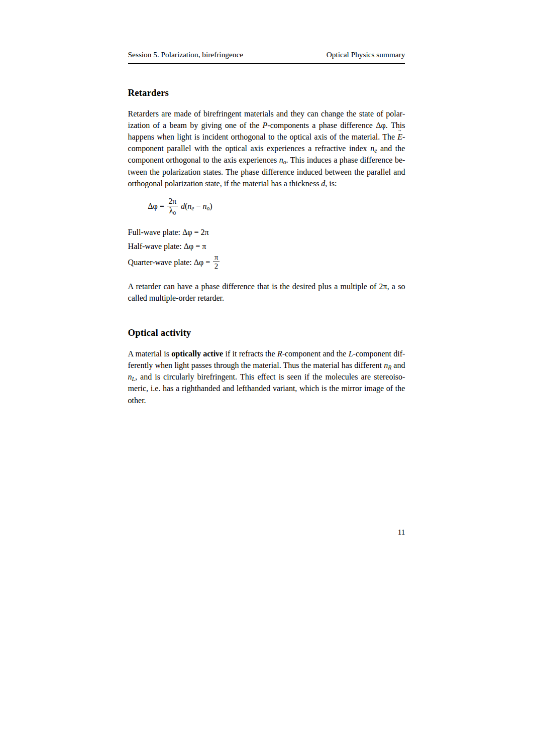Session 5. Polarization, birefringence
Optical Physics summary
Retarders
Retarders are made of birefringent materials and they can change the state of polarization of a beam by giving one of the P-components a phase difference Δφ. This happens when light is incident orthogonal to the optical axis of the material. The E-component parallel with the optical axis experiences a refractive index ne and the component orthogonal to the axis experiences no. This induces a phase difference between the polarization states. The phase difference induced between the parallel and orthogonal polarization state, if the material has a thickness d, is:
Δφ = 2π λ0 d(ne − no)
Full-wave plate: Δφ = 2π
Half-wave plate: Δφ = π
Quarter-wave plate: Δφ = π 2
A retarder can have a phase difference that is the desired plus a multiple of 2π, a so called multiple-order retarder.
Optical activity
A material is optically active if it refracts the R-component and the L-component differently when light passes through the material. Thus the material has different nR and nL, and is circularly birefringent. This effect is seen if the molecules are stereoisomeric, i.e. has a righthanded and lefthanded variant, which is the mirror image of the other.
11